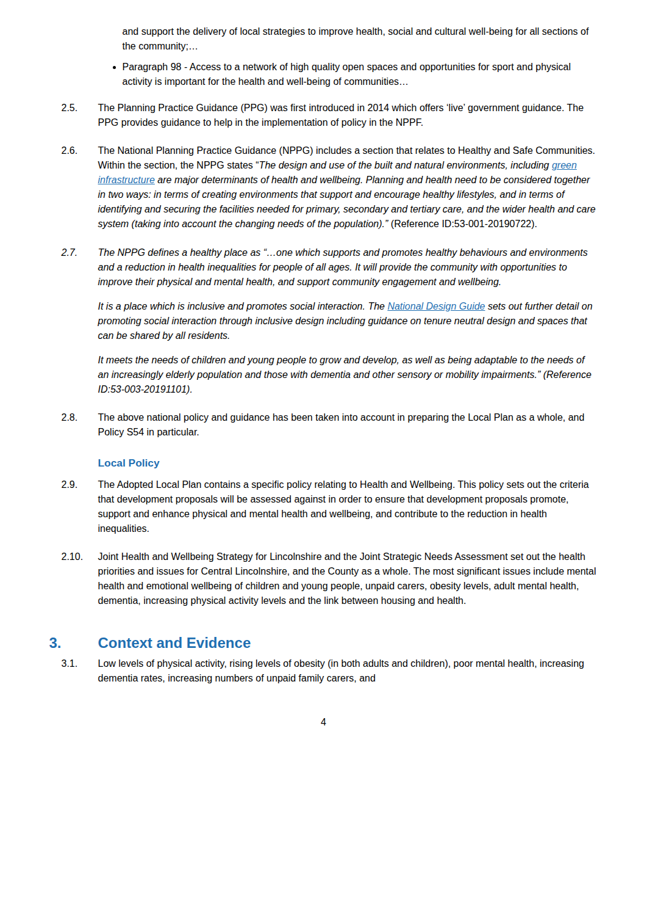and support the delivery of local strategies to improve health, social and cultural well-being for all sections of the community;…
Paragraph 98 - Access to a network of high quality open spaces and opportunities for sport and physical activity is important for the health and well-being of communities…
2.5.
The Planning Practice Guidance (PPG) was first introduced in 2014 which offers ‘live’ government guidance. The PPG provides guidance to help in the implementation of policy in the NPPF.
2.6.
The National Planning Practice Guidance (NPPG) includes a section that relates to Healthy and Safe Communities. Within the section, the NPPG states “The design and use of the built and natural environments, including green infrastructure are major determinants of health and wellbeing. Planning and health need to be considered together in two ways: in terms of creating environments that support and encourage healthy lifestyles, and in terms of identifying and securing the facilities needed for primary, secondary and tertiary care, and the wider health and care system (taking into account the changing needs of the population).” (Reference ID:53-001-20190722).
2.7.
The NPPG defines a healthy place as “…one which supports and promotes healthy behaviours and environments and a reduction in health inequalities for people of all ages. It will provide the community with opportunities to improve their physical and mental health, and support community engagement and wellbeing.
It is a place which is inclusive and promotes social interaction. The National Design Guide sets out further detail on promoting social interaction through inclusive design including guidance on tenure neutral design and spaces that can be shared by all residents.
It meets the needs of children and young people to grow and develop, as well as being adaptable to the needs of an increasingly elderly population and those with dementia and other sensory or mobility impairments.” (Reference ID:53-003-20191101).
2.8.
The above national policy and guidance has been taken into account in preparing the Local Plan as a whole, and Policy S54 in particular.
Local Policy
2.9.
The Adopted Local Plan contains a specific policy relating to Health and Wellbeing. This policy sets out the criteria that development proposals will be assessed against in order to ensure that development proposals promote, support and enhance physical and mental health and wellbeing, and contribute to the reduction in health inequalities.
2.10.
Joint Health and Wellbeing Strategy for Lincolnshire and the Joint Strategic Needs Assessment set out the health priorities and issues for Central Lincolnshire, and the County as a whole. The most significant issues include mental health and emotional wellbeing of children and young people, unpaid carers, obesity levels, adult mental health, dementia, increasing physical activity levels and the link between housing and health.
3. Context and Evidence
3.1.
Low levels of physical activity, rising levels of obesity (in both adults and children), poor mental health, increasing dementia rates, increasing numbers of unpaid family carers, and
4